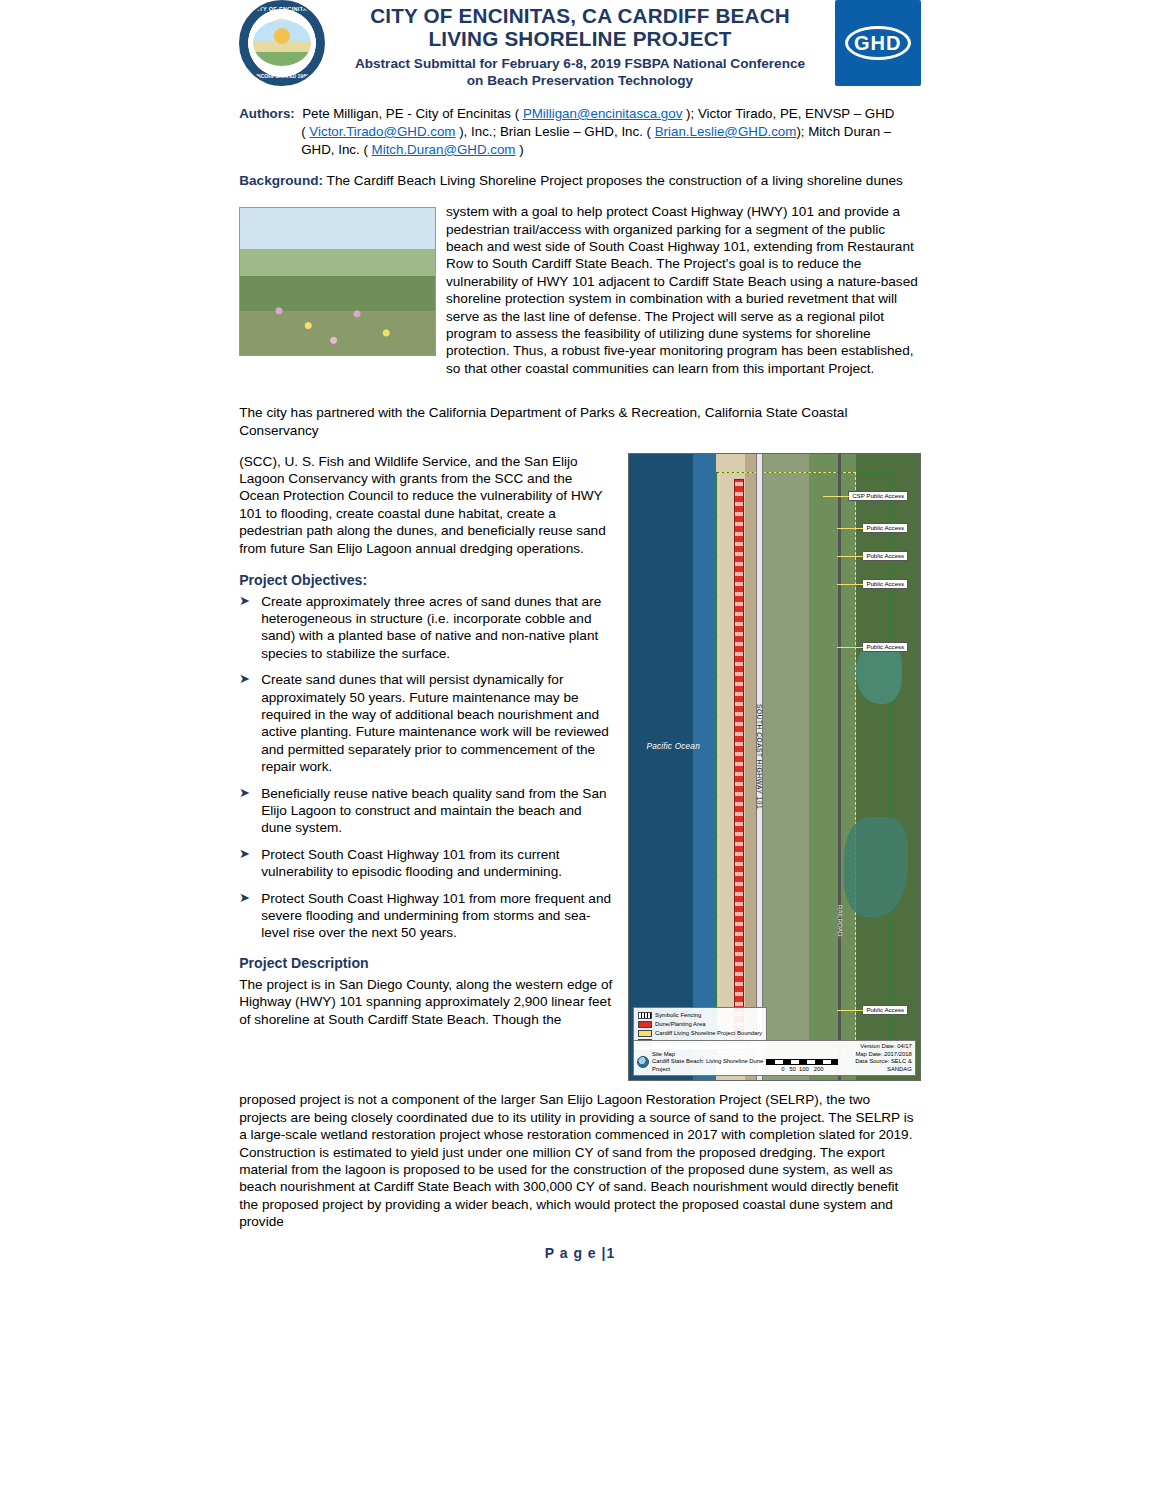CITY OF ENCINITAS, CA CARDIFF BEACH
LIVING SHORELINE PROJECT
Abstract Submittal for February 6-8, 2019 FSBPA National Conference
on Beach Preservation Technology
GHD
Authors: Pete Milligan, PE - City of Encinitas ( PMilligan@encinitasca.gov ); Victor Tirado, PE, ENVSP – GHD
( Victor.Tirado@GHD.com ), Inc.; Brian Leslie – GHD, Inc. ( Brian.Leslie@GHD.com); Mitch Duran –
GHD, Inc. ( Mitch.Duran@GHD.com )
Background: The Cardiff Beach Living Shoreline Project proposes the construction of a living shoreline dunes
system with a goal to help protect Coast Highway (HWY) 101 and provide a pedestrian trail/access with organized parking for a segment of the public beach and west side of South Coast Highway 101, extending from Restaurant Row to South Cardiff State Beach. The Project's goal is to reduce the vulnerability of HWY 101 adjacent to Cardiff State Beach using a nature-based shoreline protection system in combination with a buried revetment that will serve as the last line of defense. The Project will serve as a regional pilot program to assess the feasibility of utilizing dune systems for shoreline protection. Thus, a robust five-year monitoring program has been established, so that other coastal communities can learn from this important Project.
The city has partnered with the California Department of Parks & Recreation, California State Coastal Conservancy
(SCC), U. S. Fish and Wildlife Service, and the San Elijo Lagoon Conservancy with grants from the SCC and the Ocean Protection Council to reduce the vulnerability of HWY 101 to flooding, create coastal dune habitat, create a pedestrian path along the dunes, and beneficially reuse sand from future San Elijo Lagoon annual dredging operations.
Project Objectives:
Create approximately three acres of sand dunes that are heterogeneous in structure (i.e. incorporate cobble and sand) with a planted base of native and non-native plant species to stabilize the surface.
Create sand dunes that will persist dynamically for approximately 50 years. Future maintenance may be required in the way of additional beach nourishment and active planting. Future maintenance work will be reviewed and permitted separately prior to commencement of the repair work.
Beneficially reuse native beach quality sand from the San Elijo Lagoon to construct and maintain the beach and dune system.
Protect South Coast Highway 101 from its current vulnerability to episodic flooding and undermining.
Protect South Coast Highway 101 from more frequent and severe flooding and undermining from storms and sea-level rise over the next 50 years.
Project Description
The project is in San Diego County, along the western edge of Highway (HWY) 101 spanning approximately 2,900 linear feet of shoreline at South Cardiff State Beach. Though the
Pacific Ocean
CSP Public Access
Public Access
Public Access
Public Access
Public Access
Public Access
SOUTH COAST HIGHWAY 101
RAILROAD
Symbolic Fencing
Dune/Planting Area
Cardiff Living Shoreline Project Boundary
San Elijo Lagoon Ecological Reserve
Site Map
Cardiff State Beach: Living Shoreline Dune Project
0 50 100 200
Version Date: 04/17
Map Date: 2017/2018
Data Source: SELC & SANDAG
proposed project is not a component of the larger San Elijo Lagoon Restoration Project (SELRP), the two projects are being closely coordinated due to its utility in providing a source of sand to the project. The SELRP is a large-scale wetland restoration project whose restoration commenced in 2017 with completion slated for 2019. Construction is estimated to yield just under one million CY of sand from the proposed dredging. The export material from the lagoon is proposed to be used for the construction of the proposed dune system, as well as beach nourishment at Cardiff State Beach with 300,000 CY of sand. Beach nourishment would directly benefit the proposed project by providing a wider beach, which would protect the proposed coastal dune system and provide
P a g e |1